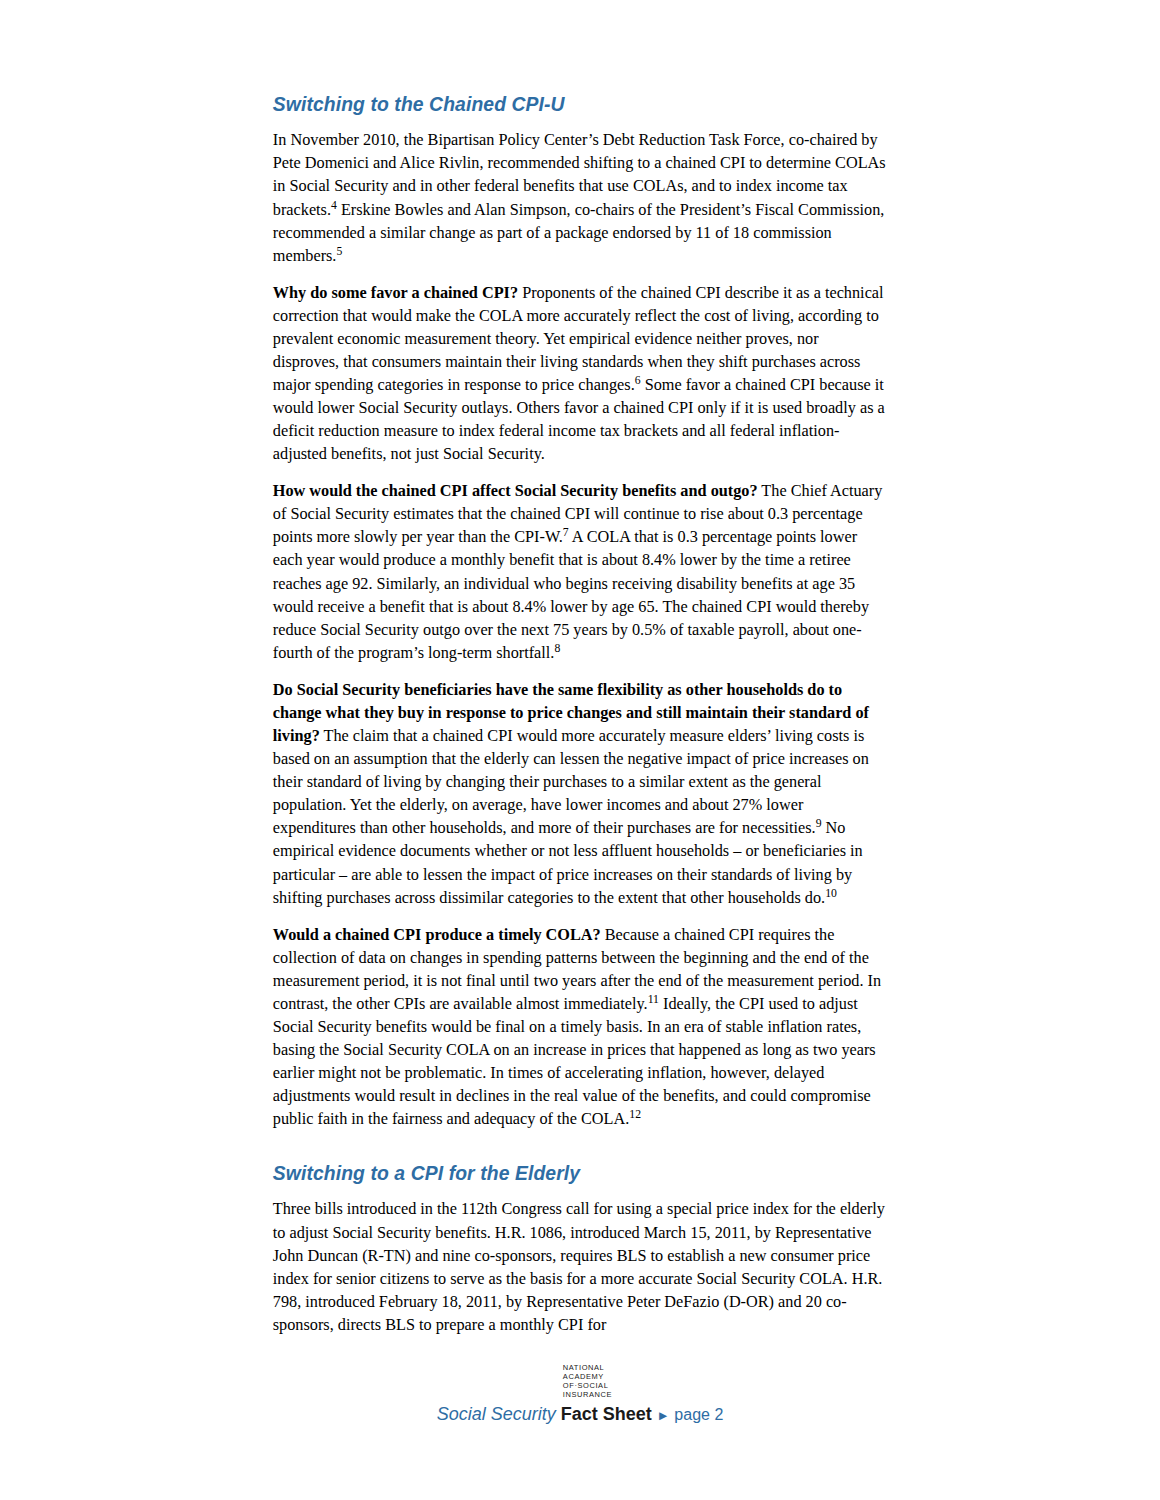Switching to the Chained CPI-U
In November 2010, the Bipartisan Policy Center’s Debt Reduction Task Force, co-chaired by Pete Domenici and Alice Rivlin, recommended shifting to a chained CPI to determine COLAs in Social Security and in other federal benefits that use COLAs, and to index income tax brackets.4 Erskine Bowles and Alan Simpson, co-chairs of the President’s Fiscal Commission, recommended a similar change as part of a package endorsed by 11 of 18 commission members.5
Why do some favor a chained CPI? Proponents of the chained CPI describe it as a technical correction that would make the COLA more accurately reflect the cost of living, according to prevalent economic measurement theory. Yet empirical evidence neither proves, nor disproves, that consumers maintain their living standards when they shift purchases across major spending categories in response to price changes.6 Some favor a chained CPI because it would lower Social Security outlays. Others favor a chained CPI only if it is used broadly as a deficit reduction measure to index federal income tax brackets and all federal infla­tion-adjusted benefits, not just Social Security.
How would the chained CPI affect Social Security benefits and outgo? The Chief Actuary of Social Security estimates that the chained CPI will continue to rise about 0.3 percentage points more slowly per year than the CPI-W.7 A COLA that is 0.3 percentage points lower each year would produce a monthly benefit that is about 8.4% lower by the time a retiree reaches age 92. Similarly, an individual who begins receiving disability benefits at age 35 would receive a benefit that is about 8.4% lower by age 65. The chained CPI would thereby reduce Social Security outgo over the next 75 years by 0.5% of taxable payroll, about one-fourth of the program’s long-term shortfall.8
Do Social Security beneficiaries have the same flexibility as other households do to change what they buy in response to price changes and still maintain their standard of living? The claim that a chained CPI would more accurately measure elders’ living costs is based on an assumption that the elderly can lessen the negative impact of price increases on their standard of living by changing their purchases to a similar extent as the general population. Yet the elderly, on average, have lower incomes and about 27% lower expenditures than other households, and more of their purchases are for necessities.9 No empirical evidence documents whether or not less affluent households – or beneficiaries in particular – are able to lessen the impact of price increases on their standards of living by shifting purchases across dissimilar cate­gories to the extent that other households do.10
Would a chained CPI produce a timely COLA? Because a chained CPI requires the collection of data on changes in spending patterns between the beginning and the end of the measurement period, it is not final until two years after the end of the measurement period. In contrast, the other CPIs are available almost immediately.11 Ideally, the CPI used to adjust Social Security benefits would be final on a timely basis. In an era of stable inflation rates, basing the Social Security COLA on an increase in prices that hap­pened as long as two years earlier might not be problematic. In times of accelerating inflation, however, delayed adjustments would result in declines in the real value of the benefits, and could compromise pub­lic faith in the fairness and adequacy of the COLA.12
Switching to a CPI for the Elderly
Three bills introduced in the 112th Congress call for using a special price index for the elderly to adjust Social Security benefits. H.R. 1086, introduced March 15, 2011, by Representative John Duncan (R-TN) and nine co-sponsors, requires BLS to establish a new consumer price index for senior citizens to serve as the basis for a more accurate Social Security COLA. H.R. 798, introduced February 18, 2011, by Representative Peter DeFazio (D-OR) and 20 co-sponsors, directs BLS to prepare a monthly CPI for
National Academy of·Social Insurance
Social Security Fact Sheet►page 2